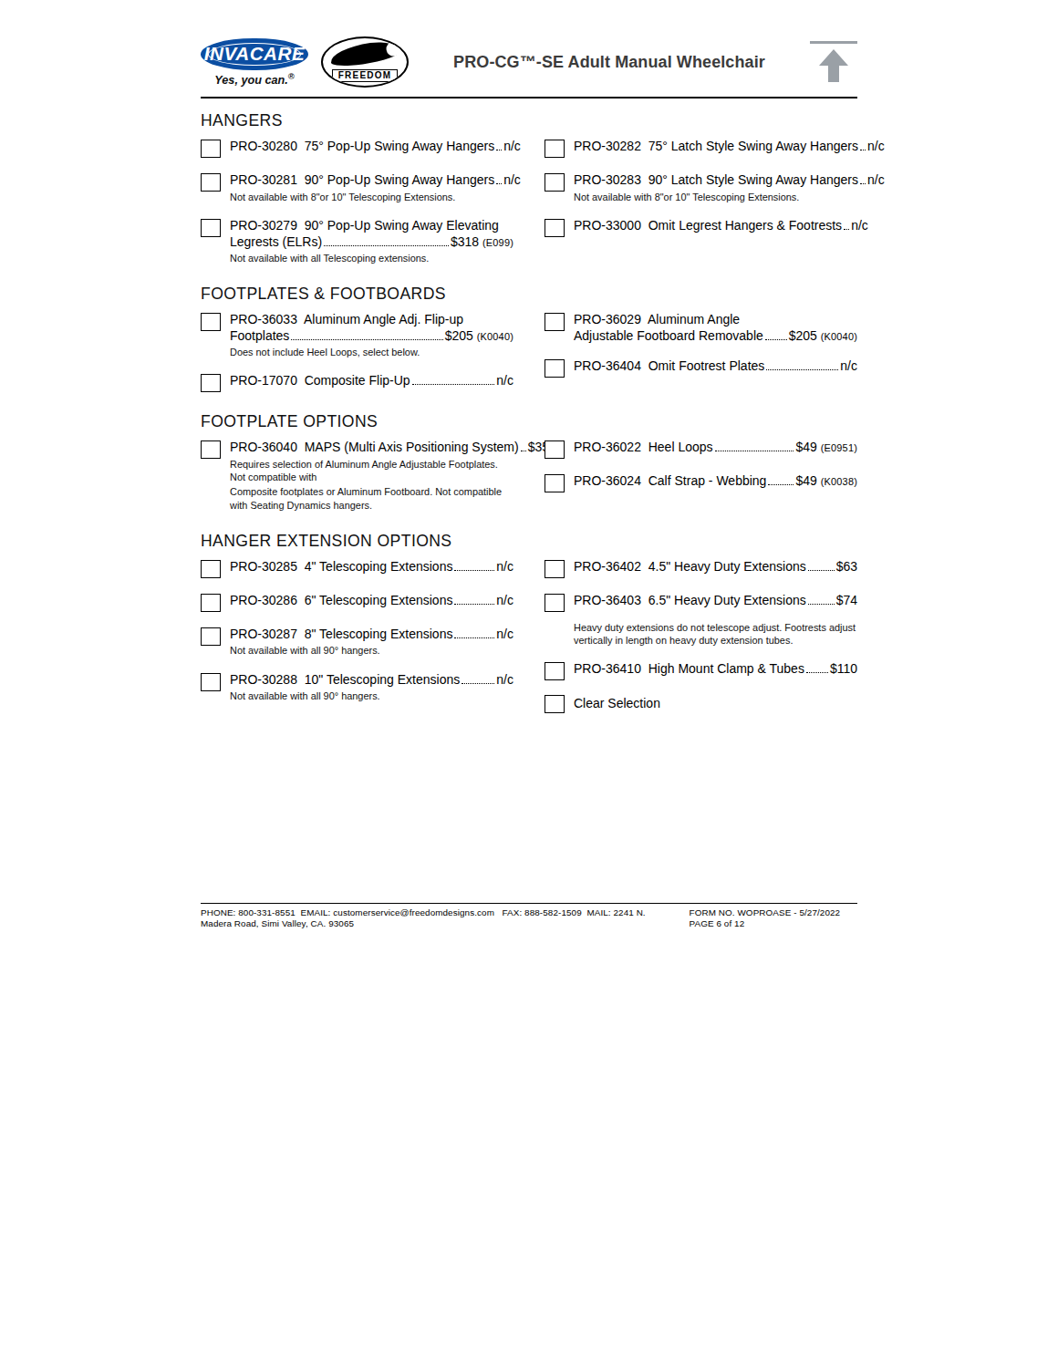INVACARE
Yes, you can.®
FREEDOM
PRO-CG™-SE Adult Manual Wheelchair
HANGERS
PRO-30280 75° Pop-Up Swing Away Hangers n/c
PRO-30281 90° Pop-Up Swing Away Hangers n/c
Not available with 8"or 10" Telescoping Extensions.
PRO-30279 90° Pop-Up Swing Away Elevating
Legrests (ELRs) $318 (E099)
Not available with all Telescoping extensions.
PRO-30282 75° Latch Style Swing Away Hangers n/c
PRO-30283 90° Latch Style Swing Away Hangers n/c
Not available with 8"or 10" Telescoping Extensions.
PRO-33000 Omit Legrest Hangers & Footrests n/c
FOOTPLATES & FOOTBOARDS
PRO-36033 Aluminum Angle Adj. Flip-up
Footplates $205 (K0040)
Does not include Heel Loops, select below.
PRO-17070 Composite Flip-Up n/c
PRO-36029 Aluminum Angle
Adjustable Footboard Removable $205 (K0040)
PRO-36404 Omit Footrest Plates n/c
FOOTPLATE OPTIONS
PRO-36040 MAPS (Multi Axis Positioning System) $350
Requires selection of Aluminum Angle Adjustable Footplates. Not compatible with
Composite footplates or Aluminum Footboard. Not compatible with Seating Dynamics hangers.
PRO-36022 Heel Loops $49 (E0951)
PRO-36024 Calf Strap - Webbing $49 (K0038)
HANGER EXTENSION OPTIONS
PRO-30285 4" Telescoping Extensions n/c
PRO-30286 6" Telescoping Extensions n/c
PRO-30287 8" Telescoping Extensions n/c
Not available with all 90° hangers.
PRO-30288 10" Telescoping Extensions n/c
Not available with all 90° hangers.
PRO-36402 4.5" Heavy Duty Extensions $63
PRO-36403 6.5" Heavy Duty Extensions $74
Heavy duty extensions do not telescope adjust. Footrests adjust vertically in length on heavy duty extension tubes.
PRO-36410 High Mount Clamp & Tubes $110
Clear Selection
PHONE: 800-331-8551 EMAIL: customerservice@freedomdesigns.com FAX: 888-582-1509 MAIL: 2241 N. Madera Road, Simi Valley, CA. 93065
FORM NO. WOPROASE - 5/27/2022 PAGE 6 of 12